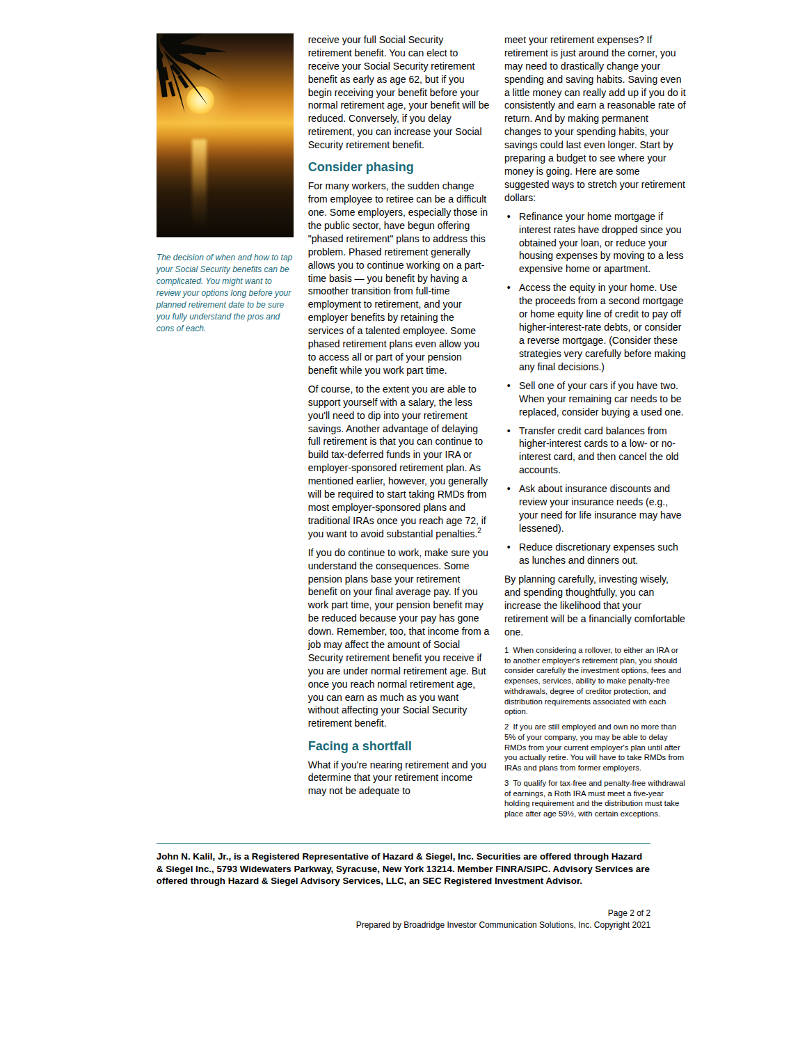The decision of when and how to tap your Social Security benefits can be complicated. You might want to review your options long before your planned retirement date to be sure you fully understand the pros and cons of each.
receive your full Social Security retirement benefit. You can elect to receive your Social Security retirement benefit as early as age 62, but if you begin receiving your benefit before your normal retirement age, your benefit will be reduced. Conversely, if you delay retirement, you can increase your Social Security retirement benefit.
Consider phasing
For many workers, the sudden change from employee to retiree can be a difficult one. Some employers, especially those in the public sector, have begun offering "phased retirement" plans to address this problem. Phased retirement generally allows you to continue working on a part-time basis — you benefit by having a smoother transition from full-time employment to retirement, and your employer benefits by retaining the services of a talented employee. Some phased retirement plans even allow you to access all or part of your pension benefit while you work part time.
Of course, to the extent you are able to support yourself with a salary, the less you'll need to dip into your retirement savings. Another advantage of delaying full retirement is that you can continue to build tax-deferred funds in your IRA or employer-sponsored retirement plan. As mentioned earlier, however, you generally will be required to start taking RMDs from most employer-sponsored plans and traditional IRAs once you reach age 72, if you want to avoid substantial penalties.2
If you do continue to work, make sure you understand the consequences. Some pension plans base your retirement benefit on your final average pay. If you work part time, your pension benefit may be reduced because your pay has gone down. Remember, too, that income from a job may affect the amount of Social Security retirement benefit you receive if you are under normal retirement age. But once you reach normal retirement age, you can earn as much as you want without affecting your Social Security retirement benefit.
Facing a shortfall
What if you're nearing retirement and you determine that your retirement income may not be adequate to
meet your retirement expenses? If retirement is just around the corner, you may need to drastically change your spending and saving habits. Saving even a little money can really add up if you do it consistently and earn a reasonable rate of return. And by making permanent changes to your spending habits, your savings could last even longer. Start by preparing a budget to see where your money is going. Here are some suggested ways to stretch your retirement dollars:
Refinance your home mortgage if interest rates have dropped since you obtained your loan, or reduce your housing expenses by moving to a less expensive home or apartment.
Access the equity in your home. Use the proceeds from a second mortgage or home equity line of credit to pay off higher-interest-rate debts, or consider a reverse mortgage. (Consider these strategies very carefully before making any final decisions.)
Sell one of your cars if you have two. When your remaining car needs to be replaced, consider buying a used one.
Transfer credit card balances from higher-interest cards to a low- or no-interest card, and then cancel the old accounts.
Ask about insurance discounts and review your insurance needs (e.g., your need for life insurance may have lessened).
Reduce discretionary expenses such as lunches and dinners out.
By planning carefully, investing wisely, and spending thoughtfully, you can increase the likelihood that your retirement will be a financially comfortable one.
1 When considering a rollover, to either an IRA or to another employer's retirement plan, you should consider carefully the investment options, fees and expenses, services, ability to make penalty-free withdrawals, degree of creditor protection, and distribution requirements associated with each option.
2 If you are still employed and own no more than 5% of your company, you may be able to delay RMDs from your current employer's plan until after you actually retire. You will have to take RMDs from IRAs and plans from former employers.
3 To qualify for tax-free and penalty-free withdrawal of earnings, a Roth IRA must meet a five-year holding requirement and the distribution must take place after age 59½, with certain exceptions.
John N. Kalil, Jr., is a Registered Representative of Hazard & Siegel, Inc. Securities are offered through Hazard & Siegel Inc., 5793 Widewaters Parkway, Syracuse, New York 13214. Member FINRA/SIPC. Advisory Services are offered through Hazard & Siegel Advisory Services, LLC, an SEC Registered Investment Advisor.
Page 2 of 2
Prepared by Broadridge Investor Communication Solutions, Inc. Copyright 2021